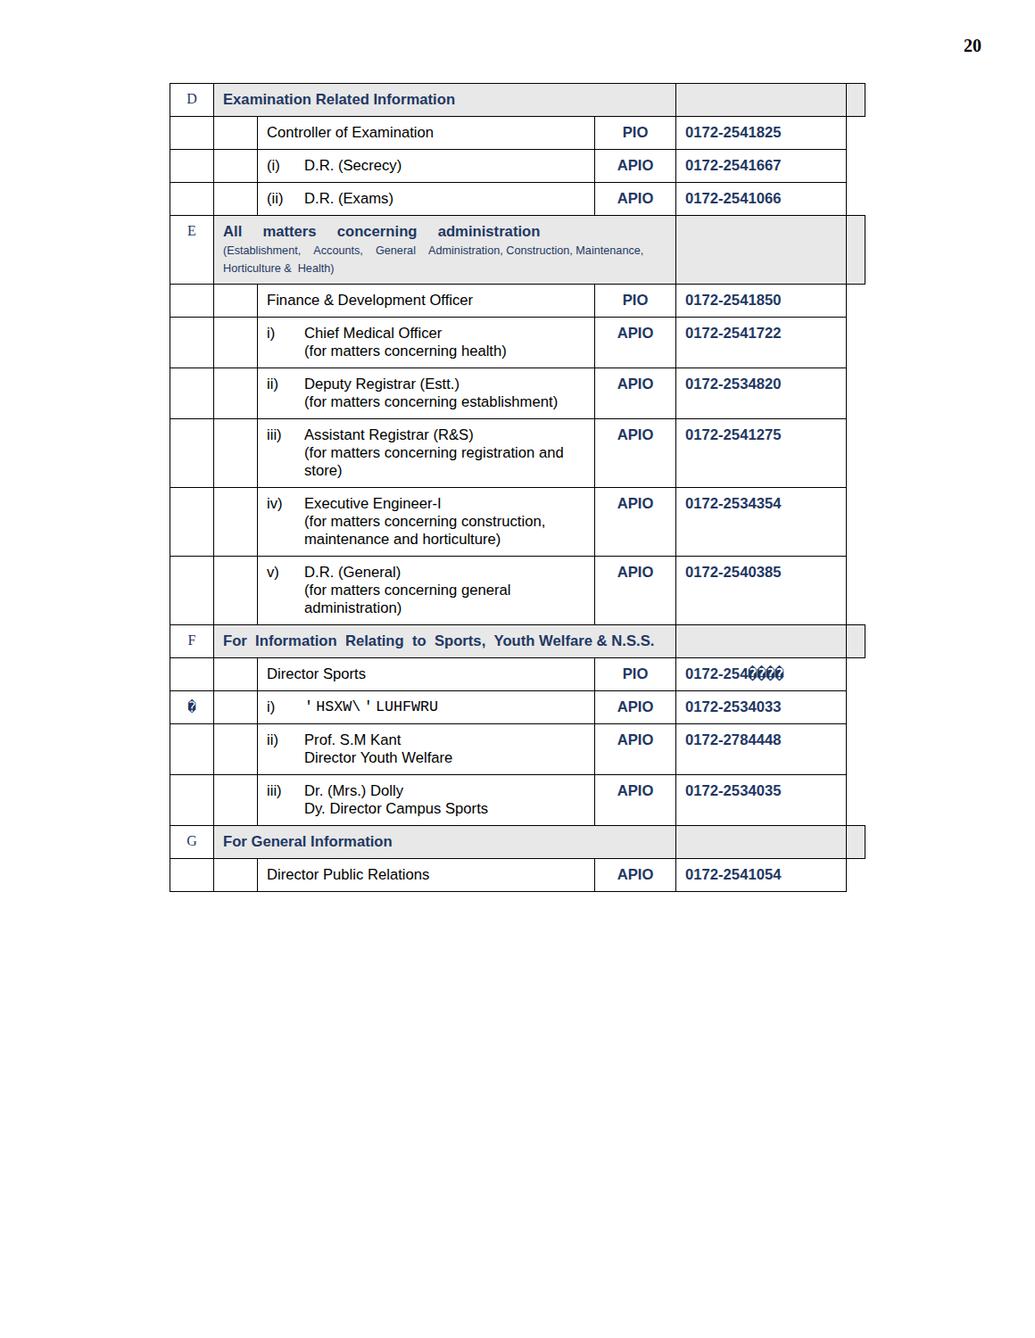20
| D | Examination Related Information | | |
| | | Controller of Examination | PIO | 0172-2541825 |
| | | (i) D.R. (Secrecy) | APIO | 0172-2541667 |
| | | (ii) D.R. (Exams) | APIO | 0172-2541066 |
| E | All matters concerning administration (Establishment, Accounts, General Administration, Construction, Maintenance, Horticulture & Health) | | |
| | | Finance & Development Officer | PIO | 0172-2541850 |
| | | i) Chief Medical Officer (for matters concerning health) | APIO | 0172-2541722 |
| | | ii) Deputy Registrar (Estt.) (for matters concerning establishment) | APIO | 0172-2534820 |
| | | iii) Assistant Registrar (R&S) (for matters concerning registration and store) | APIO | 0172-2541275 |
| | | iv) Executive Engineer-I (for matters concerning construction, maintenance and horticulture) | APIO | 0172-2534354 |
| | | v) D.R. (General) (for matters concerning general administration) | APIO | 0172-2540385 |
| F | For Information Relating to Sports, Youth Welfare & N.S.S. | | |
| | | Director Sports | PIO | 0172-254 ���� |
| � | | i) ' HSXW\ ' LUHFWRU | APIO | 0172-2534033 |
| | | ii) Prof. S.M Kant Director Youth Welfare | APIO | 0172-2784448 |
| | | iii) Dr. (Mrs.) Dolly Dy. Director Campus Sports | APIO | 0172-2534035 |
| G | For General Information | | |
| | | Director Public Relations | APIO | 0172-2541054 |